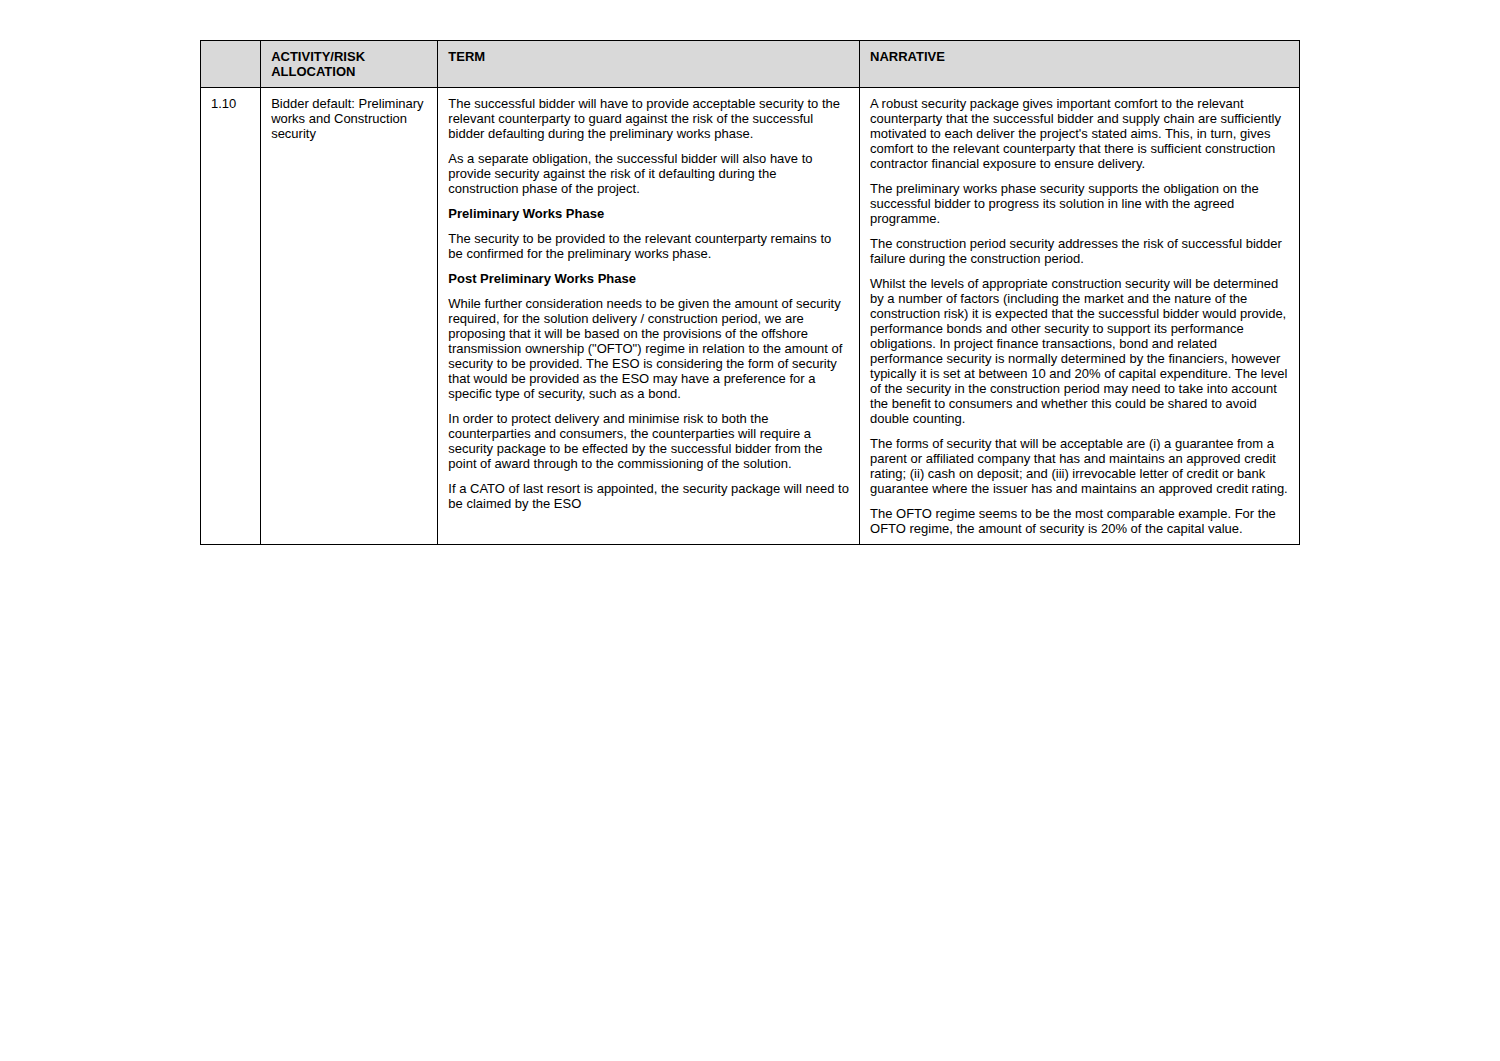| | ACTIVITY/RISK ALLOCATION | TERM | NARRATIVE |
| --- | --- | --- | --- |
| 1.10 | Bidder default: Preliminary works and Construction security | The successful bidder will have to provide acceptable security to the relevant counterparty to guard against the risk of the successful bidder defaulting during the preliminary works phase. As a separate obligation, the successful bidder will also have to provide security against the risk of it defaulting during the construction phase of the project. Preliminary Works Phase The security to be provided to the relevant counterparty remains to be confirmed for the preliminary works phase. Post Preliminary Works Phase While further consideration needs to be given the amount of security required, for the solution delivery / construction period, we are proposing that it will be based on the provisions of the offshore transmission ownership ("OFTO") regime in relation to the amount of security to be provided. The ESO is considering the form of security that would be provided as the ESO may have a preference for a specific type of security, such as a bond. In order to protect delivery and minimise risk to both the counterparties and consumers, the counterparties will require a security package to be effected by the successful bidder from the point of award through to the commissioning of the solution. If a CATO of last resort is appointed, the security package will need to be claimed by the ESO | A robust security package gives important comfort to the relevant counterparty that the successful bidder and supply chain are sufficiently motivated to each deliver the project's stated aims. This, in turn, gives comfort to the relevant counterparty that there is sufficient construction contractor financial exposure to ensure delivery. The preliminary works phase security supports the obligation on the successful bidder to progress its solution in line with the agreed programme. The construction period security addresses the risk of successful bidder failure during the construction period. Whilst the levels of appropriate construction security will be determined by a number of factors (including the market and the nature of the construction risk) it is expected that the successful bidder would provide, performance bonds and other security to support its performance obligations. In project finance transactions, bond and related performance security is normally determined by the financiers, however typically it is set at between 10 and 20% of capital expenditure. The level of the security in the construction period may need to take into account the benefit to consumers and whether this could be shared to avoid double counting. The forms of security that will be acceptable are (i) a guarantee from a parent or affiliated company that has and maintains an approved credit rating; (ii) cash on deposit; and (iii) irrevocable letter of credit or bank guarantee where the issuer has and maintains an approved credit rating. The OFTO regime seems to be the most comparable example. For the OFTO regime, the amount of security is 20% of the capital value. |